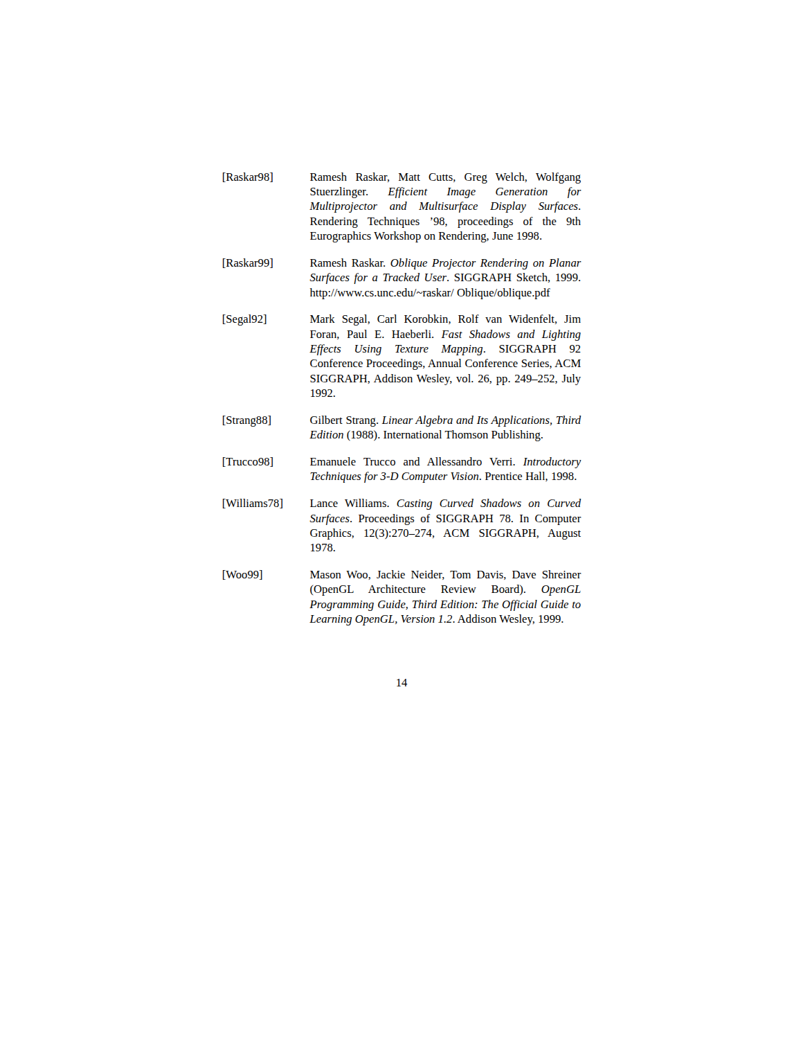[Raskar98]
Ramesh Raskar, Matt Cutts, Greg Welch, Wolfgang Stuerzlinger. Efficient Image Generation for Multiprojector and Multisurface Display Surfaces. Rendering Techniques ’98, proceedings of the 9th Eurographics Workshop on Rendering, June 1998.
[Raskar99]
Ramesh Raskar. Oblique Projector Rendering on Planar Surfaces for a Tracked User. SIGGRAPH Sketch, 1999. http://www.cs.unc.edu/~raskar/ Oblique/oblique.pdf
[Segal92]
Mark Segal, Carl Korobkin, Rolf van Widenfelt, Jim Foran, Paul E. Haeberli. Fast Shadows and Lighting Effects Using Texture Mapping. SIGGRAPH 92 Conference Proceedings, Annual Conference Series, ACM SIGGRAPH, Addison Wesley, vol. 26, pp. 249–252, July 1992.
[Strang88]
Gilbert Strang. Linear Algebra and Its Applications, Third Edition (1988). International Thomson Publishing.
[Trucco98]
Emanuele Trucco and Allessandro Verri. Introductory Techniques for 3-D Computer Vision. Prentice Hall, 1998.
[Williams78]
Lance Williams. Casting Curved Shadows on Curved Surfaces. Proceedings of SIGGRAPH 78. In Computer Graphics, 12(3):270–274, ACM SIGGRAPH, August 1978.
[Woo99]
Mason Woo, Jackie Neider, Tom Davis, Dave Shreiner (OpenGL Architecture Review Board). OpenGL Programming Guide, Third Edition: The Official Guide to Learning OpenGL, Version 1.2. Addison Wesley, 1999.
14